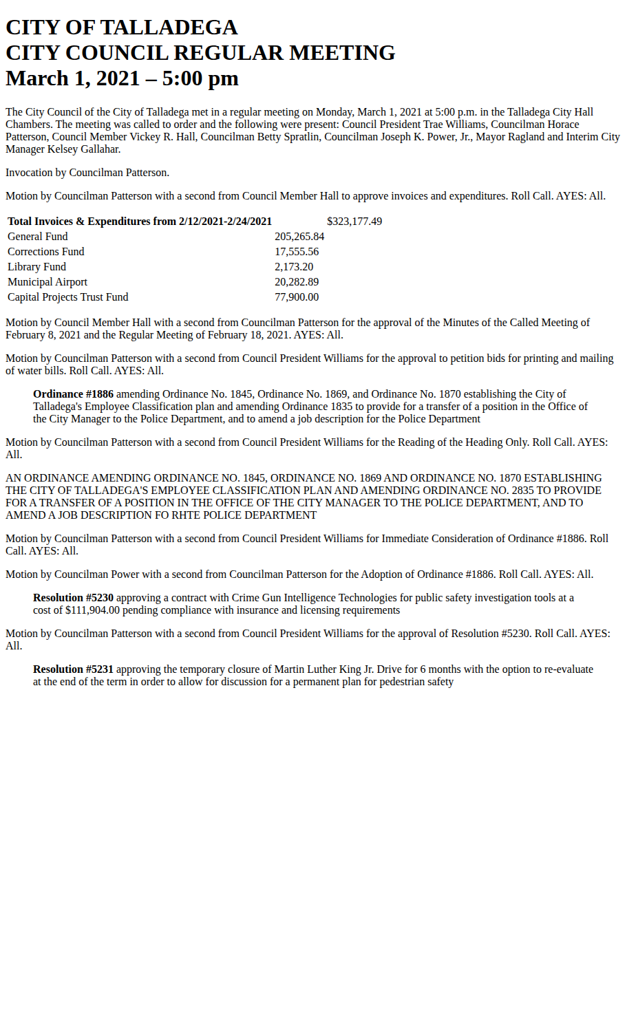CITY OF TALLADEGA
CITY COUNCIL REGULAR MEETING
March 1, 2021 – 5:00 pm
The City Council of the City of Talladega met in a regular meeting on Monday, March 1, 2021 at 5:00 p.m. in the Talladega City Hall Chambers. The meeting was called to order and the following were present: Council President Trae Williams, Councilman Horace Patterson, Council Member Vickey R. Hall, Councilman Betty Spratlin, Councilman Joseph K. Power, Jr., Mayor Ragland and Interim City Manager Kelsey Gallahar.
Invocation by Councilman Patterson.
Motion by Councilman Patterson with a second from Council Member Hall to approve invoices and expenditures. Roll Call. AYES: All.
| Total Invoices & Expenditures from 2/12/2021-2/24/2021 | | $323,177.49 |
| General Fund | 205,265.84 | |
| Corrections Fund | 17,555.56 | |
| Library Fund | 2,173.20 | |
| Municipal Airport | 20,282.89 | |
| Capital Projects Trust Fund | 77,900.00 | |
Motion by Council Member Hall with a second from Councilman Patterson for the approval of the Minutes of the Called Meeting of February 8, 2021 and the Regular Meeting of February 18, 2021. AYES: All.
Motion by Councilman Patterson with a second from Council President Williams for the approval to petition bids for printing and mailing of water bills. Roll Call. AYES: All.
Ordinance #1886 amending Ordinance No. 1845, Ordinance No. 1869, and Ordinance No. 1870 establishing the City of Talladega's Employee Classification plan and amending Ordinance 1835 to provide for a transfer of a position in the Office of the City Manager to the Police Department, and to amend a job description for the Police Department
Motion by Councilman Patterson with a second from Council President Williams for the Reading of the Heading Only. Roll Call. AYES: All.
AN ORDINANCE AMENDING ORDINANCE NO. 1845, ORDINANCE NO. 1869 AND ORDINANCE NO. 1870 ESTABLISHING THE CITY OF TALLADEGA'S EMPLOYEE CLASSIFICATION PLAN AND AMENDING ORDINANCE NO. 2835 TO PROVIDE FOR A TRANSFER OF A POSITION IN THE OFFICE OF THE CITY MANAGER TO THE POLICE DEPARTMENT, AND TO AMEND A JOB DESCRIPTION FO RHTE POLICE DEPARTMENT
Motion by Councilman Patterson with a second from Council President Williams for Immediate Consideration of Ordinance #1886. Roll Call. AYES: All.
Motion by Councilman Power with a second from Councilman Patterson for the Adoption of Ordinance #1886. Roll Call. AYES: All.
Resolution #5230 approving a contract with Crime Gun Intelligence Technologies for public safety investigation tools at a cost of $111,904.00 pending compliance with insurance and licensing requirements
Motion by Councilman Patterson with a second from Council President Williams for the approval of Resolution #5230. Roll Call. AYES: All.
Resolution #5231 approving the temporary closure of Martin Luther King Jr. Drive for 6 months with the option to re-evaluate at the end of the term in order to allow for discussion for a permanent plan for pedestrian safety